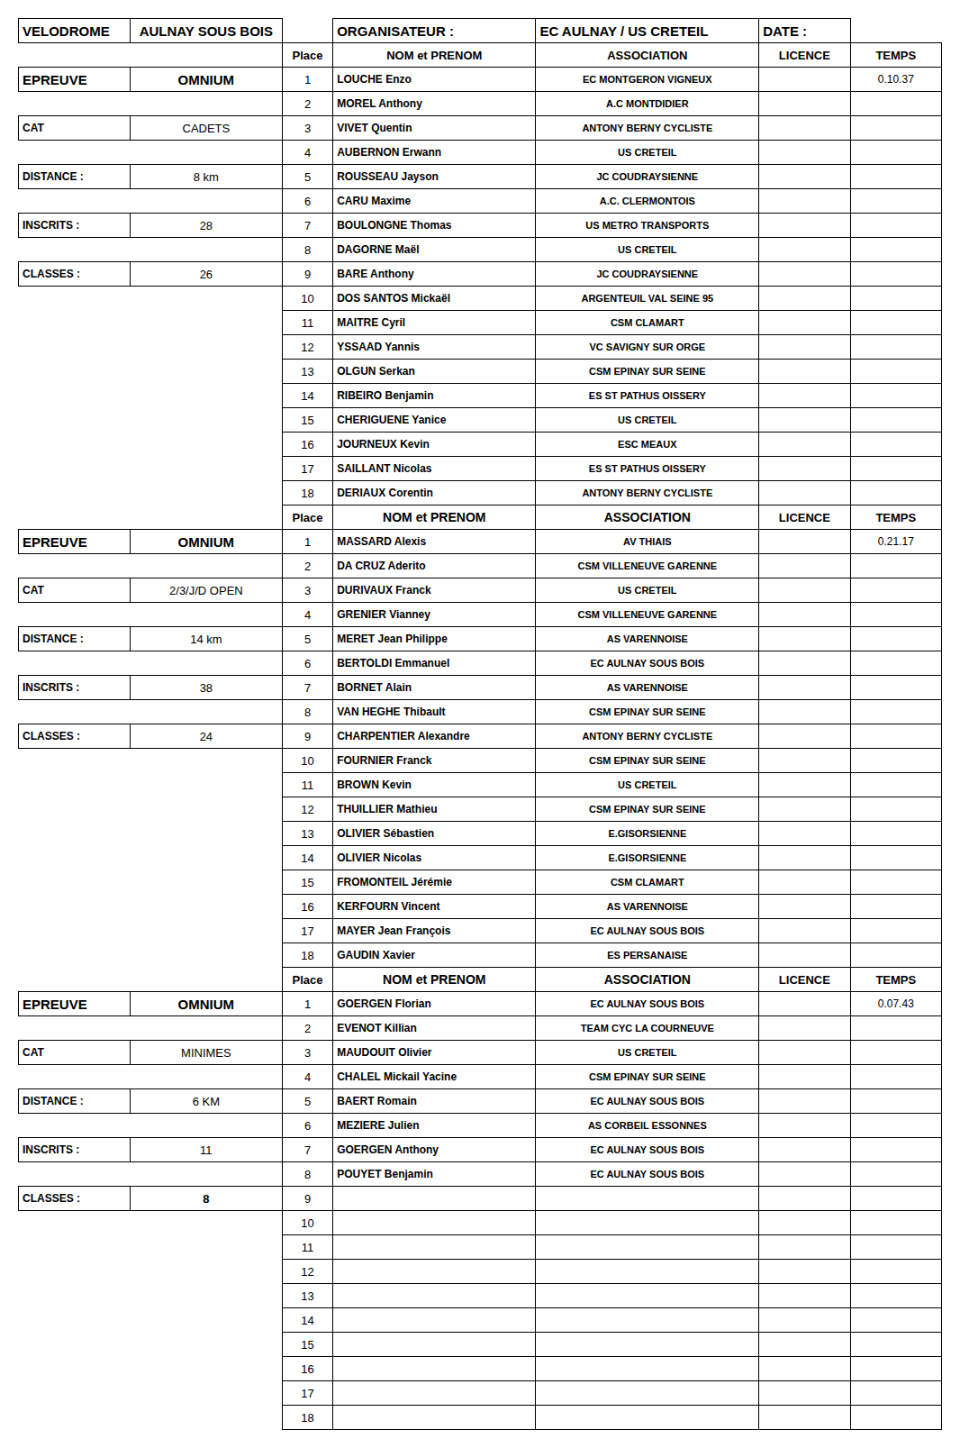| VELODROME | AULNAY SOUS BOIS | | ORGANISATEUR : | EC AULNAY / US CRETEIL | DATE : | |
| | | Place | NOM et PRENOM | ASSOCIATION | LICENCE | TEMPS |
| EPREUVE | OMNIUM | 1 | LOUCHE Enzo | EC MONTGERON VIGNEUX | | 0.10.37 |
| | | 2 | MOREL Anthony | A.C MONTDIDIER | | |
| CAT | CADETS | 3 | VIVET Quentin | ANTONY BERNY CYCLISTE | | |
| | | 4 | AUBERNON Erwann | US CRETEIL | | |
| DISTANCE : | 8 km | 5 | ROUSSEAU Jayson | JC COUDRAYSIENNE | | |
| | | 6 | CARU Maxime | A.C. CLERMONTOIS | | |
| INSCRITS : | 28 | 7 | BOULONGNE Thomas | US METRO TRANSPORTS | | |
| | | 8 | DAGORNE Maël | US CRETEIL | | |
| CLASSES : | 26 | 9 | BARE Anthony | JC COUDRAYSIENNE | | |
| | | 10 | DOS SANTOS Mickaël | ARGENTEUIL VAL SEINE 95 | | |
| | | 11 | MAITRE Cyril | CSM CLAMART | | |
| | | 12 | YSSAAD Yannis | VC SAVIGNY SUR ORGE | | |
| | | 13 | OLGUN Serkan | CSM EPINAY SUR SEINE | | |
| | | 14 | RIBEIRO Benjamin | ES ST PATHUS OISSERY | | |
| | | 15 | CHERIGUENE Yanice | US CRETEIL | | |
| | | 16 | JOURNEUX Kevin | ESC MEAUX | | |
| | | 17 | SAILLANT Nicolas | ES ST PATHUS OISSERY | | |
| | | 18 | DERIAUX Corentin | ANTONY BERNY CYCLISTE | | |
| | | Place | NOM et PRENOM | ASSOCIATION | LICENCE | TEMPS |
| EPREUVE | OMNIUM | 1 | MASSARD Alexis | AV THIAIS | | 0.21.17 |
| | | 2 | DA CRUZ Aderito | CSM VILLENEUVE GARENNE | | |
| CAT | 2/3/J/D OPEN | 3 | DURIVAUX Franck | US CRETEIL | | |
| | | 4 | GRENIER Vianney | CSM VILLENEUVE GARENNE | | |
| DISTANCE : | 14 km | 5 | MERET Jean Philippe | AS VARENNOISE | | |
| | | 6 | BERTOLDI Emmanuel | EC AULNAY SOUS BOIS | | |
| INSCRITS : | 38 | 7 | BORNET Alain | AS VARENNOISE | | |
| | | 8 | VAN HEGHE Thibault | CSM EPINAY SUR SEINE | | |
| CLASSES : | 24 | 9 | CHARPENTIER Alexandre | ANTONY BERNY CYCLISTE | | |
| | | 10 | FOURNIER Franck | CSM EPINAY SUR SEINE | | |
| | | 11 | BROWN Kevin | US CRETEIL | | |
| | | 12 | THUILLIER Mathieu | CSM EPINAY SUR SEINE | | |
| | | 13 | OLIVIER Sébastien | E.GISORSIENNE | | |
| | | 14 | OLIVIER Nicolas | E.GISORSIENNE | | |
| | | 15 | FROMONTEIL Jérémie | CSM CLAMART | | |
| | | 16 | KERFOURN Vincent | AS VARENNOISE | | |
| | | 17 | MAYER Jean François | EC AULNAY SOUS BOIS | | |
| | | 18 | GAUDIN Xavier | ES PERSANAISE | | |
| | | Place | NOM et PRENOM | ASSOCIATION | LICENCE | TEMPS |
| EPREUVE | OMNIUM | 1 | GOERGEN Florian | EC AULNAY SOUS BOIS | | 0.07.43 |
| | | 2 | EVENOT Killian | TEAM CYC LA COURNEUVE | | |
| CAT | MINIMES | 3 | MAUDOUIT Olivier | US CRETEIL | | |
| | | 4 | CHALEL Mickail Yacine | CSM EPINAY SUR SEINE | | |
| DISTANCE : | 6 KM | 5 | BAERT Romain | EC AULNAY SOUS BOIS | | |
| | | 6 | MEZIERE Julien | AS CORBEIL ESSONNES | | |
| INSCRITS : | 11 | 7 | GOERGEN Anthony | EC AULNAY SOUS BOIS | | |
| | | 8 | POUYET Benjamin | EC AULNAY SOUS BOIS | | |
| CLASSES : | 8 | 9 | | | | |
| | | 10 | | | | |
| | | 11 | | | | |
| | | 12 | | | | |
| | | 13 | | | | |
| | | 14 | | | | |
| | | 15 | | | | |
| | | 16 | | | | |
| | | 17 | | | | |
| | | 18 | | | | |